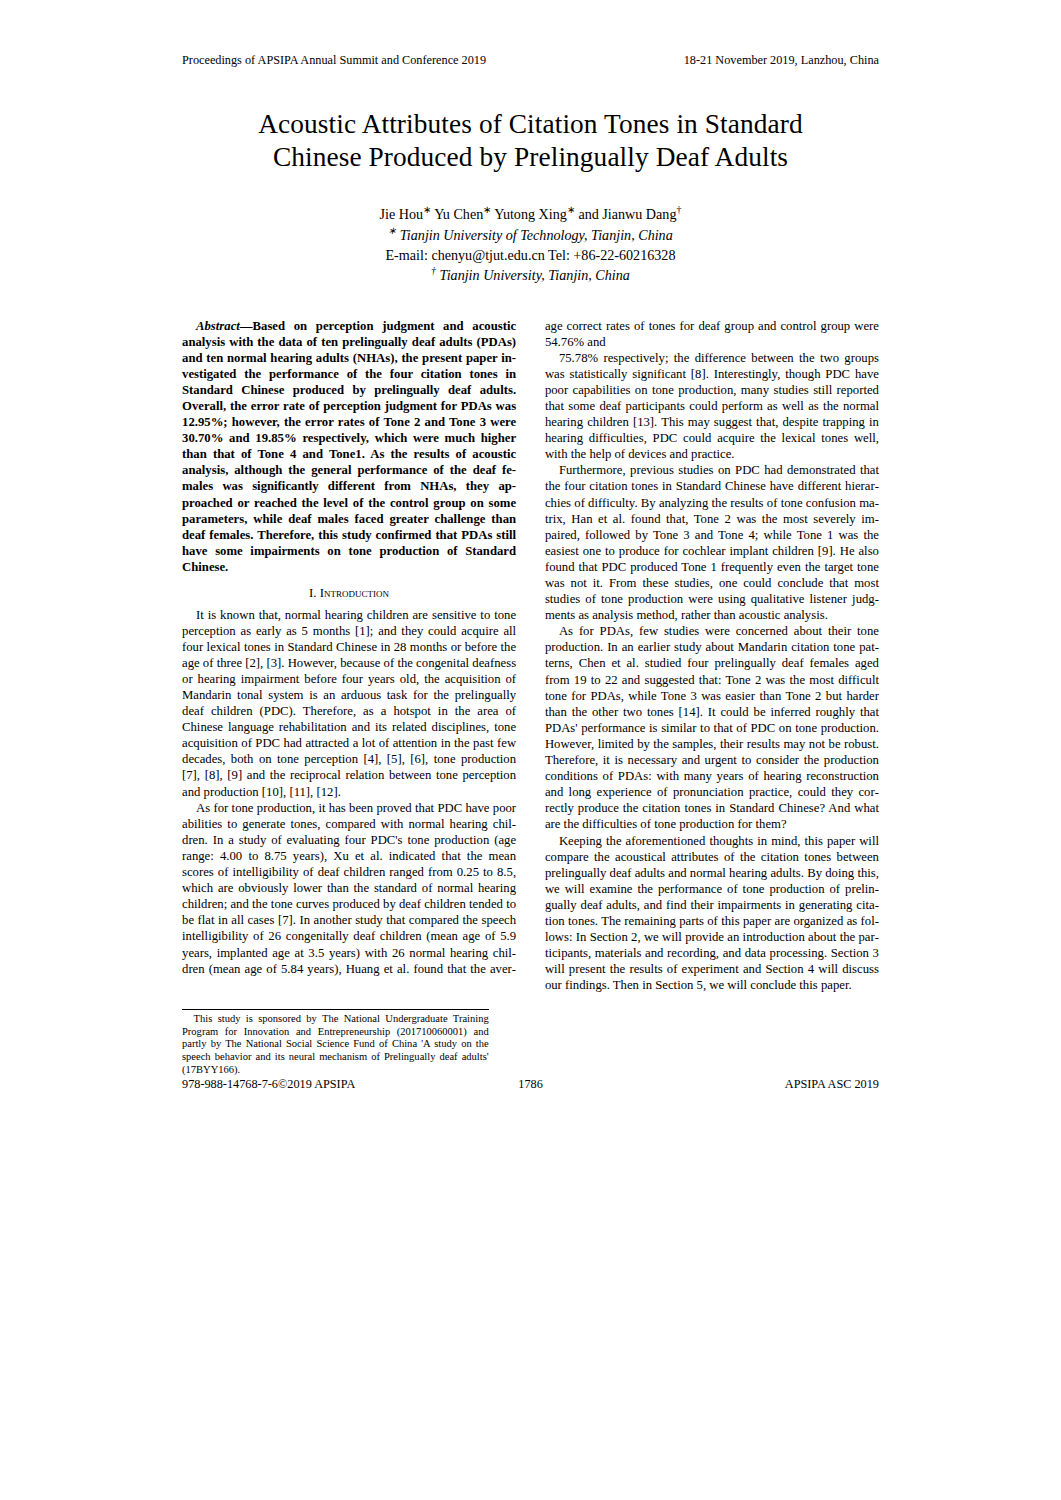Proceedings of APSIPA Annual Summit and Conference 2019 18-21 November 2019, Lanzhou, China
Acoustic Attributes of Citation Tones in Standard
Chinese Produced by Prelingually Deaf Adults
Jie Hou∗ Yu Chen∗ Yutong Xing∗ and Jianwu Dang†
∗ Tianjin University of Technology, Tianjin, China
E-mail: chenyu@tjut.edu.cn Tel: +86-22-60216328
† Tianjin University, Tianjin, China
Abstract—Based on perception judgment and acoustic analysis with the data of ten prelingually deaf adults (PDAs) and ten normal hearing adults (NHAs), the present paper investigated the performance of the four citation tones in Standard Chinese produced by prelingually deaf adults. Overall, the error rate of perception judgment for PDAs was 12.95%; however, the error rates of Tone 2 and Tone 3 were 30.70% and 19.85% respectively, which were much higher than that of Tone 4 and Tone1. As the results of acoustic analysis, although the general performance of the deaf females was significantly different from NHAs, they approached or reached the level of the control group on some parameters, while deaf males faced greater challenge than deaf females. Therefore, this study confirmed that PDAs still have some impairments on tone production of Standard Chinese.
I. Introduction
It is known that, normal hearing children are sensitive to tone perception as early as 5 months [1]; and they could acquire all four lexical tones in Standard Chinese in 28 months or before the age of three [2], [3]. However, because of the congenital deafness or hearing impairment before four years old, the acquisition of Mandarin tonal system is an arduous task for the prelingually deaf children (PDC). Therefore, as a hotspot in the area of Chinese language rehabilitation and its related disciplines, tone acquisition of PDC had attracted a lot of attention in the past few decades, both on tone perception [4], [5], [6], tone production [7], [8], [9] and the reciprocal relation between tone perception and production [10], [11], [12].
As for tone production, it has been proved that PDC have poor abilities to generate tones, compared with normal hearing children. In a study of evaluating four PDC's tone production (age range: 4.00 to 8.75 years), Xu et al. indicated that the mean scores of intelligibility of deaf children ranged from 0.25 to 8.5, which are obviously lower than the standard of normal hearing children; and the tone curves produced by deaf children tended to be flat in all cases [7]. In another study that compared the speech intelligibility of 26 congenitally deaf children (mean age of 5.9 years, implanted age at 3.5 years) with 26 normal hearing children (mean age of 5.84 years), Huang et al. found that the average correct rates of tones for deaf group and control group were 54.76% and
75.78% respectively; the difference between the two groups was statistically significant [8]. Interestingly, though PDC have poor capabilities on tone production, many studies still reported that some deaf participants could perform as well as the normal hearing children [13]. This may suggest that, despite trapping in hearing difficulties, PDC could acquire the lexical tones well, with the help of devices and practice.
Furthermore, previous studies on PDC had demonstrated that the four citation tones in Standard Chinese have different hierarchies of difficulty. By analyzing the results of tone confusion matrix, Han et al. found that, Tone 2 was the most severely impaired, followed by Tone 3 and Tone 4; while Tone 1 was the easiest one to produce for cochlear implant children [9]. He also found that PDC produced Tone 1 frequently even the target tone was not it. From these studies, one could conclude that most studies of tone production were using qualitative listener judgments as analysis method, rather than acoustic analysis.
As for PDAs, few studies were concerned about their tone production. In an earlier study about Mandarin citation tone patterns, Chen et al. studied four prelingually deaf females aged from 19 to 22 and suggested that: Tone 2 was the most difficult tone for PDAs, while Tone 3 was easier than Tone 2 but harder than the other two tones [14]. It could be inferred roughly that PDAs' performance is similar to that of PDC on tone production. However, limited by the samples, their results may not be robust. Therefore, it is necessary and urgent to consider the production conditions of PDAs: with many years of hearing reconstruction and long experience of pronunciation practice, could they correctly produce the citation tones in Standard Chinese? And what are the difficulties of tone production for them?
Keeping the aforementioned thoughts in mind, this paper will compare the acoustical attributes of the citation tones between prelingually deaf adults and normal hearing adults. By doing this, we will examine the performance of tone production of prelingually deaf adults, and find their impairments in generating citation tones. The remaining parts of this paper are organized as follows: In Section 2, we will provide an introduction about the participants, materials and recording, and data processing. Section 3 will present the results of experiment and Section 4 will discuss our findings. Then in Section 5, we will conclude this paper.
This study is sponsored by The National Undergraduate Training Program for Innovation and Entrepreneurship (201710060001) and partly by The National Social Science Fund of China 'A study on the speech behavior and its neural mechanism of Prelingually deaf adults' (17BYY166).
978-988-14768-7-6©2019 APSIPA 1786 APSIPA ASC 2019